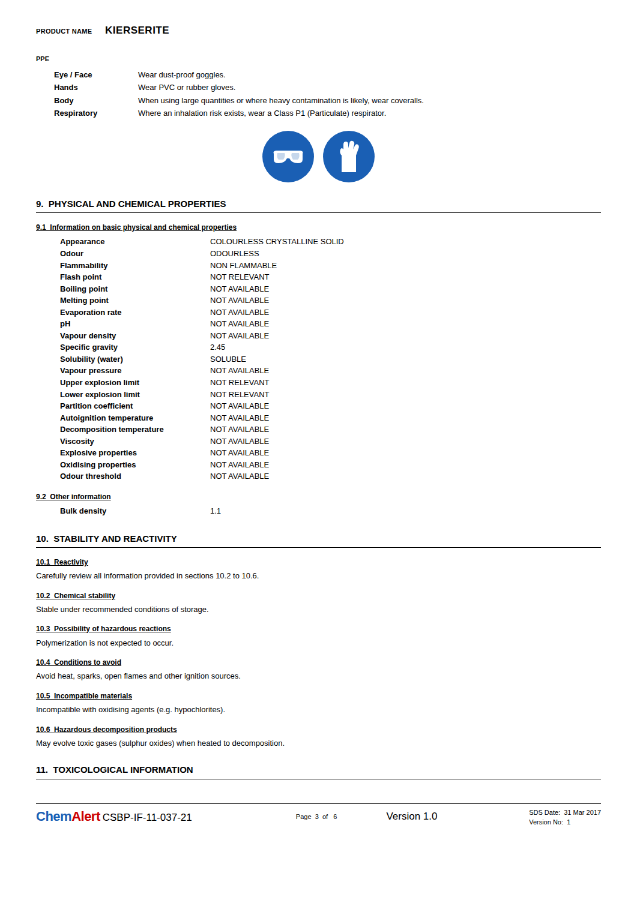PRODUCT NAME KIERSERITE
PPE
| Eye / Face | Wear dust-proof goggles. |
| Hands | Wear PVC or rubber gloves. |
| Body | When using large quantities or where heavy contamination is likely, wear coveralls. |
| Respiratory | Where an inhalation risk exists, wear a Class P1 (Particulate) respirator. |
9. PHYSICAL AND CHEMICAL PROPERTIES
9.1 Information on basic physical and chemical properties
| Appearance | COLOURLESS CRYSTALLINE SOLID |
| Odour | ODOURLESS |
| Flammability | NON FLAMMABLE |
| Flash point | NOT RELEVANT |
| Boiling point | NOT AVAILABLE |
| Melting point | NOT AVAILABLE |
| Evaporation rate | NOT AVAILABLE |
| pH | NOT AVAILABLE |
| Vapour density | NOT AVAILABLE |
| Specific gravity | 2.45 |
| Solubility (water) | SOLUBLE |
| Vapour pressure | NOT AVAILABLE |
| Upper explosion limit | NOT RELEVANT |
| Lower explosion limit | NOT RELEVANT |
| Partition coefficient | NOT AVAILABLE |
| Autoignition temperature | NOT AVAILABLE |
| Decomposition temperature | NOT AVAILABLE |
| Viscosity | NOT AVAILABLE |
| Explosive properties | NOT AVAILABLE |
| Oxidising properties | NOT AVAILABLE |
| Odour threshold | NOT AVAILABLE |
9.2 Other information
| Bulk density | 1.1 |
10. STABILITY AND REACTIVITY
10.1 Reactivity
Carefully review all information provided in sections 10.2 to 10.6.
10.2 Chemical stability
Stable under recommended conditions of storage.
10.3 Possibility of hazardous reactions
Polymerization is not expected to occur.
10.4 Conditions to avoid
Avoid heat, sparks, open flames and other ignition sources.
10.5 Incompatible materials
Incompatible with oxidising agents (e.g. hypochlorites).
10.6 Hazardous decomposition products
May evolve toxic gases (sulphur oxides) when heated to decomposition.
11. TOXICOLOGICAL INFORMATION
Chem Alert CSBP-IF-11-037-21 Page 3 of 6 Version 1.0 SDS Date: 31 Mar 2017
Version No: 1